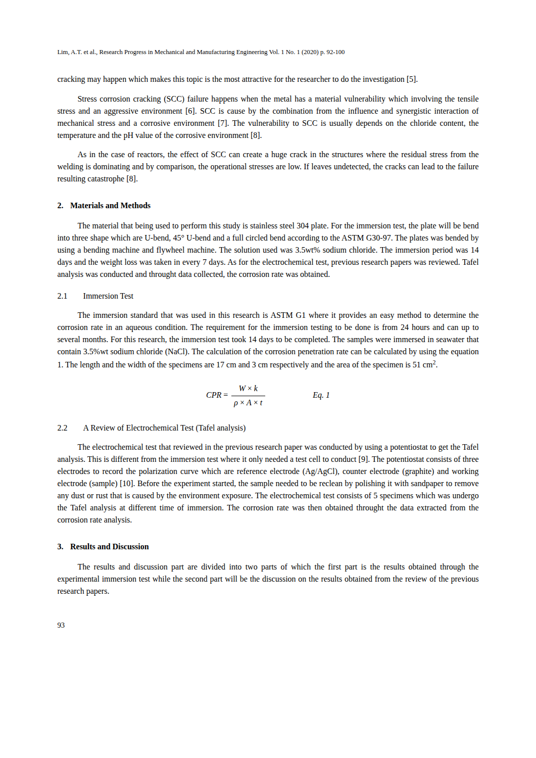Lim, A.T. et al., Research Progress in Mechanical and Manufacturing Engineering Vol. 1 No. 1 (2020) p. 92-100
cracking may happen which makes this topic is the most attractive for the researcher to do the investigation [5].
Stress corrosion cracking (SCC) failure happens when the metal has a material vulnerability which involving the tensile stress and an aggressive environment [6]. SCC is cause by the combination from the influence and synergistic interaction of mechanical stress and a corrosive environment [7]. The vulnerability to SCC is usually depends on the chloride content, the temperature and the pH value of the corrosive environment [8].
As in the case of reactors, the effect of SCC can create a huge crack in the structures where the residual stress from the welding is dominating and by comparison, the operational stresses are low. If leaves undetected, the cracks can lead to the failure resulting catastrophe [8].
2. Materials and Methods
The material that being used to perform this study is stainless steel 304 plate. For the immersion test, the plate will be bend into three shape which are U-bend, 45° U-bend and a full circled bend according to the ASTM G30-97. The plates was bended by using a bending machine and flywheel machine. The solution used was 3.5wt% sodium chloride. The immersion period was 14 days and the weight loss was taken in every 7 days. As for the electrochemical test, previous research papers was reviewed. Tafel analysis was conducted and throught data collected, the corrosion rate was obtained.
2.1 Immersion Test
The immersion standard that was used in this research is ASTM G1 where it provides an easy method to determine the corrosion rate in an aqueous condition. The requirement for the immersion testing to be done is from 24 hours and can up to several months. For this research, the immersion test took 14 days to be completed. The samples were immersed in seawater that contain 3.5%wt sodium chloride (NaCl). The calculation of the corrosion penetration rate can be calculated by using the equation 1. The length and the width of the specimens are 17 cm and 3 cm respectively and the area of the specimen is 51 cm2.
CPR = W × k ρ × A × t Eq. 1
2.2 A Review of Electrochemical Test (Tafel analysis)
The electrochemical test that reviewed in the previous research paper was conducted by using a potentiostat to get the Tafel analysis. This is different from the immersion test where it only needed a test cell to conduct [9]. The potentiostat consists of three electrodes to record the polarization curve which are reference electrode (Ag/AgCl), counter electrode (graphite) and working electrode (sample) [10]. Before the experiment started, the sample needed to be reclean by polishing it with sandpaper to remove any dust or rust that is caused by the environment exposure. The electrochemical test consists of 5 specimens which was undergo the Tafel analysis at different time of immersion. The corrosion rate was then obtained throught the data extracted from the corrosion rate analysis.
3. Results and Discussion
The results and discussion part are divided into two parts of which the first part is the results obtained through the experimental immersion test while the second part will be the discussion on the results obtained from the review of the previous research papers.
93